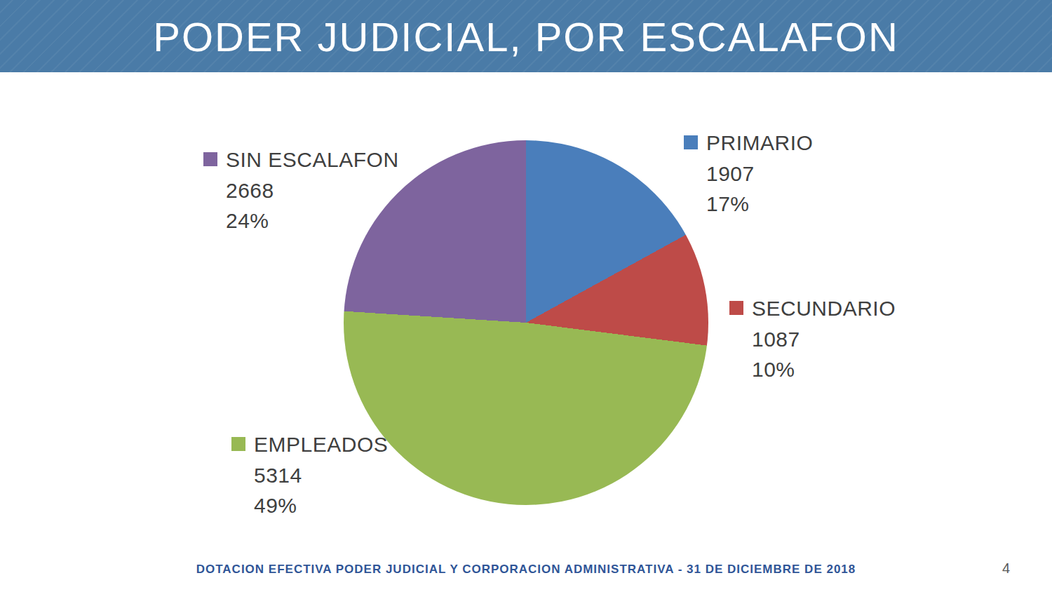PODER JUDICIAL, POR ESCALAFON
PRIMARIO 1907 17%
SECUNDARIO 1087 10%
EMPLEADOS 5314 49%
SIN ESCALAFON 2668 24%
DOTACION EFECTIVA PODER JUDICIAL Y CORPORACION ADMINISTRATIVA - 31 DE DICIEMBRE DE 2018
4